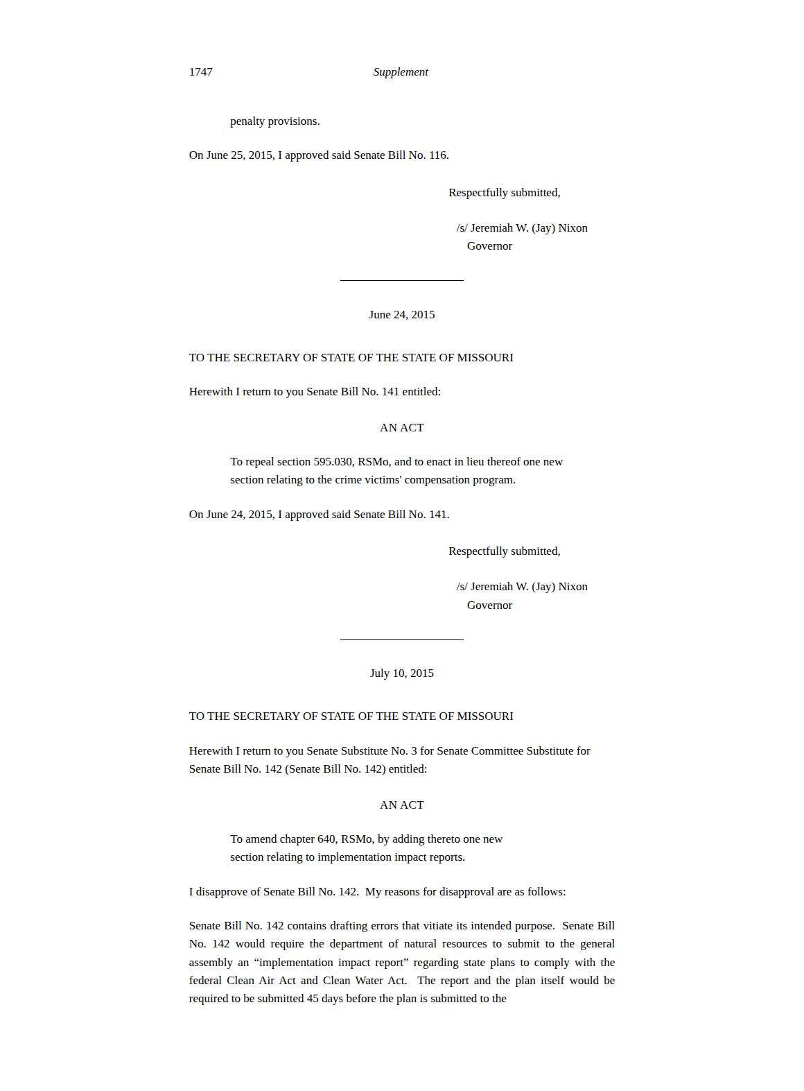1747 Supplement
penalty provisions.
On June 25, 2015, I approved said Senate Bill No. 116.
Respectfully submitted,
/s/ Jeremiah W. (Jay) Nixon
Governor
June 24, 2015
TO THE SECRETARY OF STATE OF THE STATE OF MISSOURI
Herewith I return to you Senate Bill No. 141 entitled:
AN ACT
To repeal section 595.030, RSMo, and to enact in lieu thereof one new section relating to the crime victims' compensation program.
On June 24, 2015, I approved said Senate Bill No. 141.
Respectfully submitted,
/s/ Jeremiah W. (Jay) Nixon
Governor
July 10, 2015
TO THE SECRETARY OF STATE OF THE STATE OF MISSOURI
Herewith I return to you Senate Substitute No. 3 for Senate Committee Substitute for Senate Bill No. 142 (Senate Bill No. 142) entitled:
AN ACT
To amend chapter 640, RSMo, by adding thereto one new section relating to implementation impact reports.
I disapprove of Senate Bill No. 142. My reasons for disapproval are as follows:
Senate Bill No. 142 contains drafting errors that vitiate its intended purpose. Senate Bill No. 142 would require the department of natural resources to submit to the general assembly an “implementation impact report” regarding state plans to comply with the federal Clean Air Act and Clean Water Act. The report and the plan itself would be required to be submitted 45 days before the plan is submitted to the